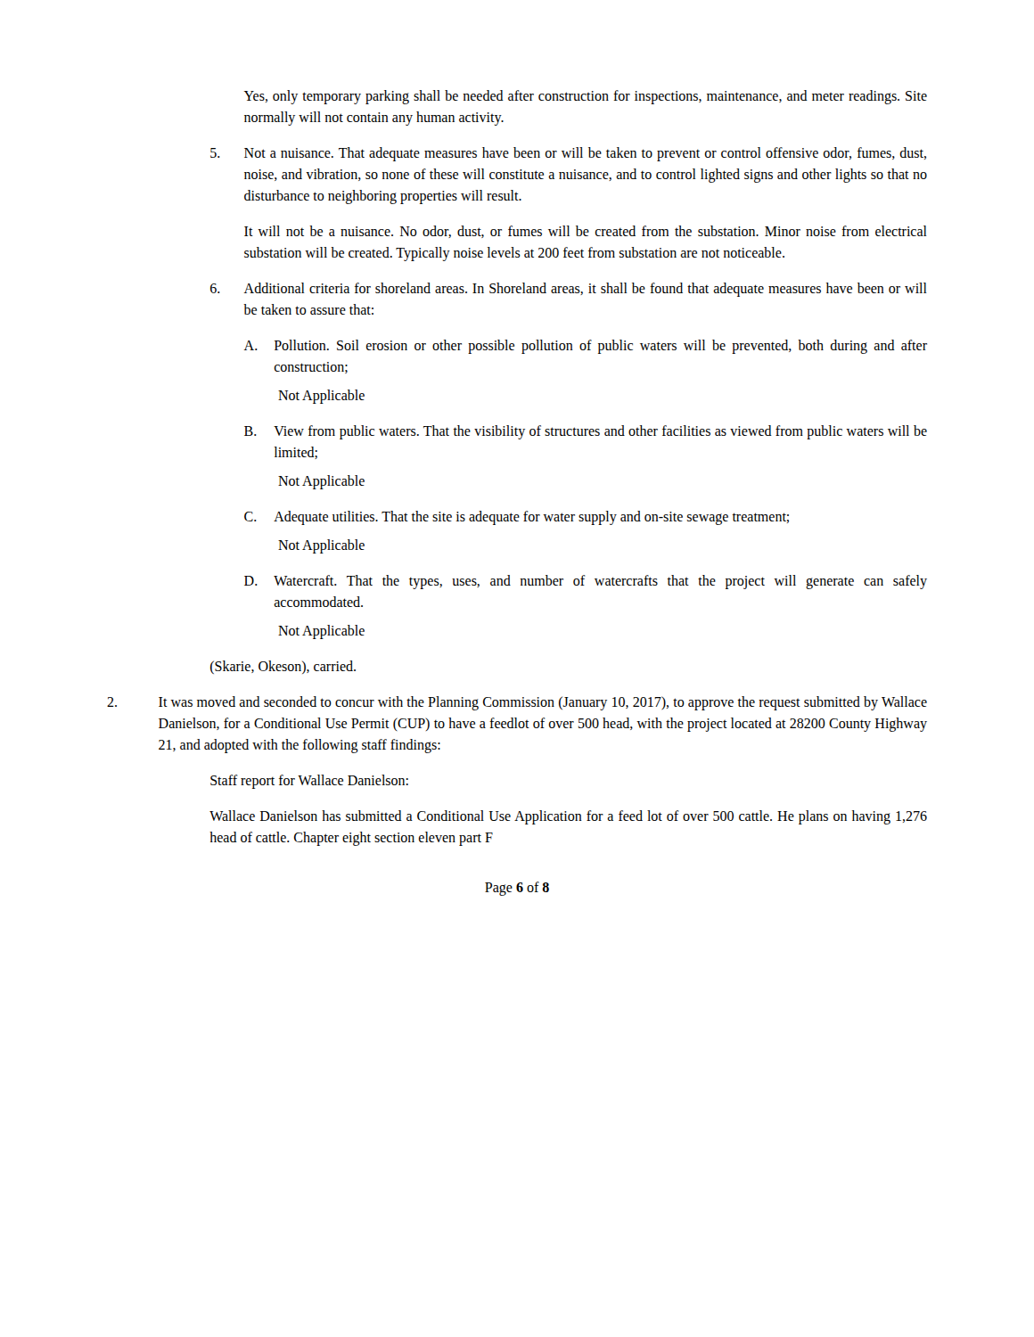Yes, only temporary parking shall be needed after construction for inspections, maintenance, and meter readings. Site normally will not contain any human activity.
5. Not a nuisance. That adequate measures have been or will be taken to prevent or control offensive odor, fumes, dust, noise, and vibration, so none of these will constitute a nuisance, and to control lighted signs and other lights so that no disturbance to neighboring properties will result.
It will not be a nuisance. No odor, dust, or fumes will be created from the substation. Minor noise from electrical substation will be created. Typically noise levels at 200 feet from substation are not noticeable.
6. Additional criteria for shoreland areas. In Shoreland areas, it shall be found that adequate measures have been or will be taken to assure that:
A. Pollution. Soil erosion or other possible pollution of public waters will be prevented, both during and after construction;
Not Applicable
B. View from public waters. That the visibility of structures and other facilities as viewed from public waters will be limited;
Not Applicable
C. Adequate utilities. That the site is adequate for water supply and on-site sewage treatment;
Not Applicable
D. Watercraft. That the types, uses, and number of watercrafts that the project will generate can safely accommodated.
Not Applicable
(Skarie, Okeson), carried.
2. It was moved and seconded to concur with the Planning Commission (January 10, 2017), to approve the request submitted by Wallace Danielson, for a Conditional Use Permit (CUP) to have a feedlot of over 500 head, with the project located at 28200 County Highway 21, and adopted with the following staff findings:
Staff report for Wallace Danielson:
Wallace Danielson has submitted a Conditional Use Application for a feed lot of over 500 cattle. He plans on having 1,276 head of cattle. Chapter eight section eleven part F
Page 6 of 8